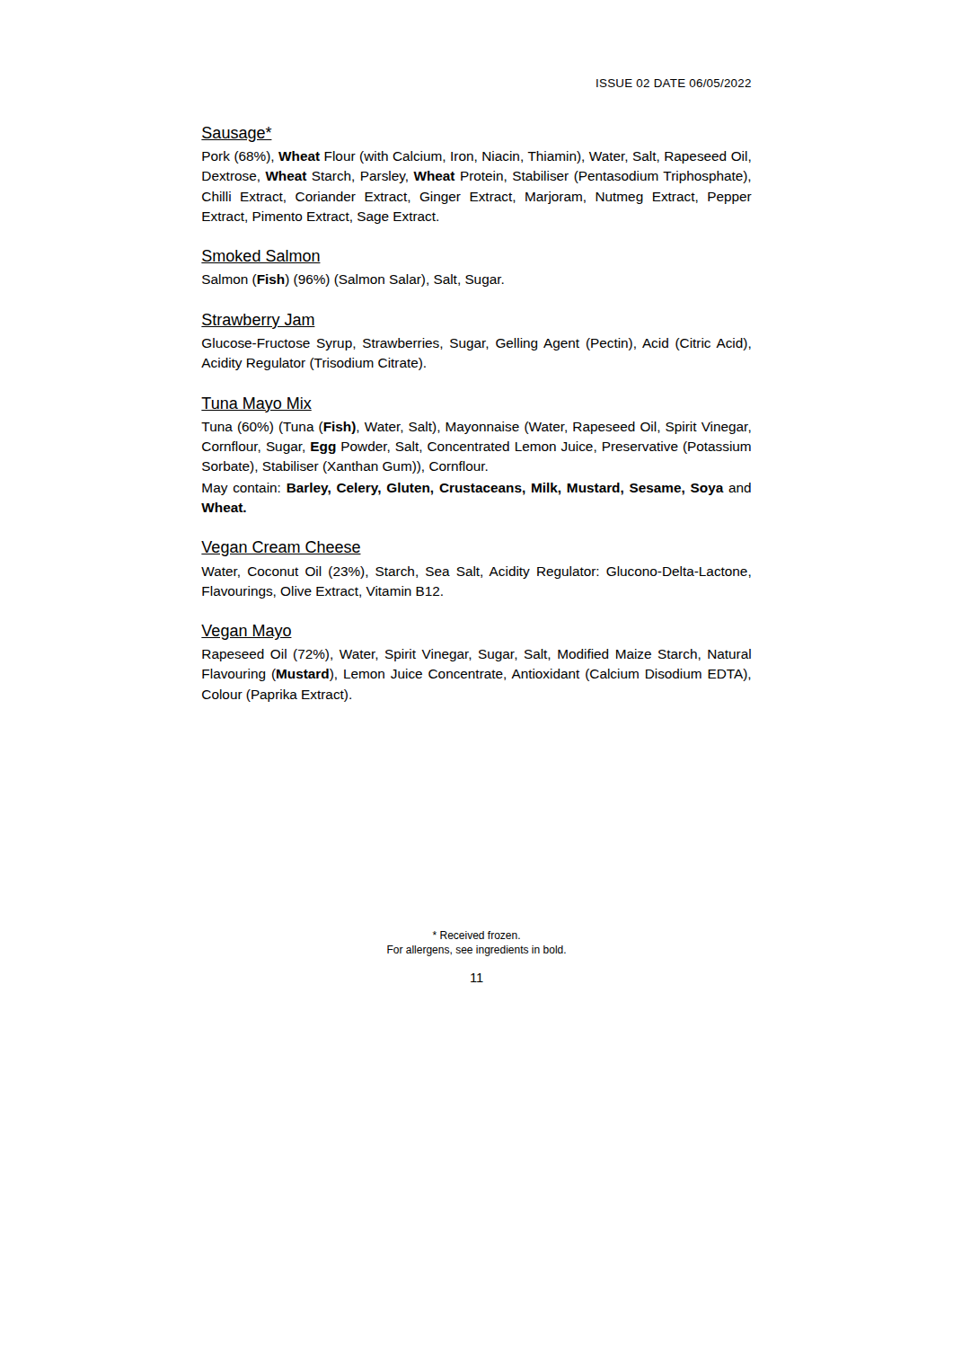ISSUE 02 DATE 06/05/2022
Sausage*
Pork (68%), Wheat Flour (with Calcium, Iron, Niacin, Thiamin), Water, Salt, Rapeseed Oil, Dextrose, Wheat Starch, Parsley, Wheat Protein, Stabiliser (Pentasodium Triphosphate), Chilli Extract, Coriander Extract, Ginger Extract, Marjoram, Nutmeg Extract, Pepper Extract, Pimento Extract, Sage Extract.
Smoked Salmon
Salmon (Fish) (96%) (Salmon Salar), Salt, Sugar.
Strawberry Jam
Glucose-Fructose Syrup, Strawberries, Sugar, Gelling Agent (Pectin), Acid (Citric Acid), Acidity Regulator (Trisodium Citrate).
Tuna Mayo Mix
Tuna (60%) (Tuna (Fish), Water, Salt), Mayonnaise (Water, Rapeseed Oil, Spirit Vinegar, Cornflour, Sugar, Egg Powder, Salt, Concentrated Lemon Juice, Preservative (Potassium Sorbate), Stabiliser (Xanthan Gum)), Cornflour.
May contain: Barley, Celery, Gluten, Crustaceans, Milk, Mustard, Sesame, Soya and Wheat.
Vegan Cream Cheese
Water, Coconut Oil (23%), Starch, Sea Salt, Acidity Regulator: Glucono-Delta-Lactone, Flavourings, Olive Extract, Vitamin B12.
Vegan Mayo
Rapeseed Oil (72%), Water, Spirit Vinegar, Sugar, Salt, Modified Maize Starch, Natural Flavouring (Mustard), Lemon Juice Concentrate, Antioxidant (Calcium Disodium EDTA), Colour (Paprika Extract).
* Received frozen.
For allergens, see ingredients in bold.
11